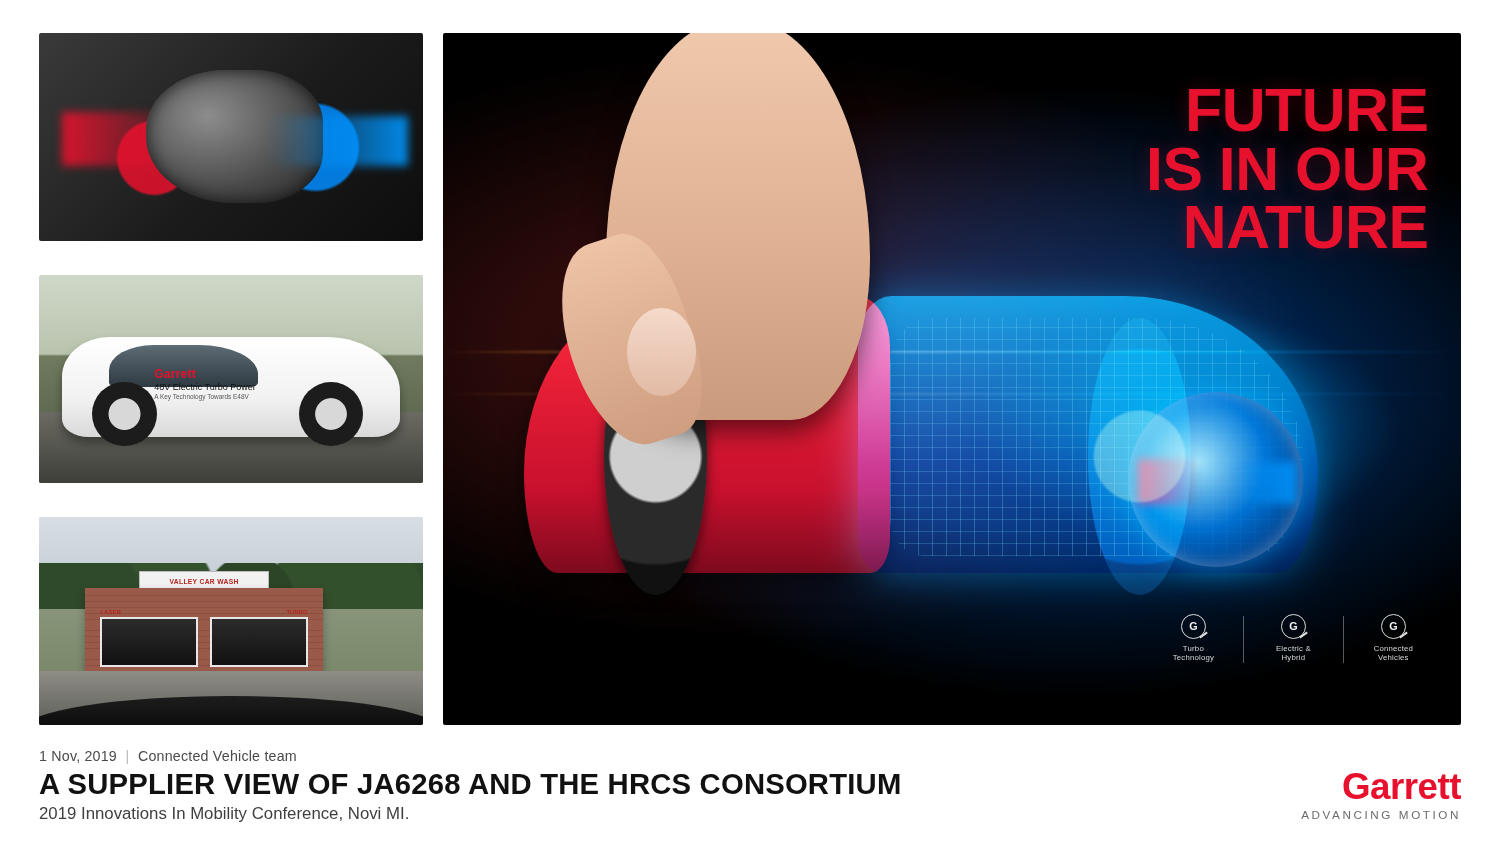Garrett
48V Electric Turbo Power
A Key Technology Towards E48V
VALLEY CAR WASH
LASER TURBO
Future
is in our
nature
G
Turbo
Technology
G
Electric &
Hybrid
G
Connected
Vehicles
1 Nov, 2019 | Connected Vehicle team
A supplier view of JA6268 and the HRCS consortium
2019 Innovations In Mobility Conference, Novi MI.
Garrett
Advancing Motion